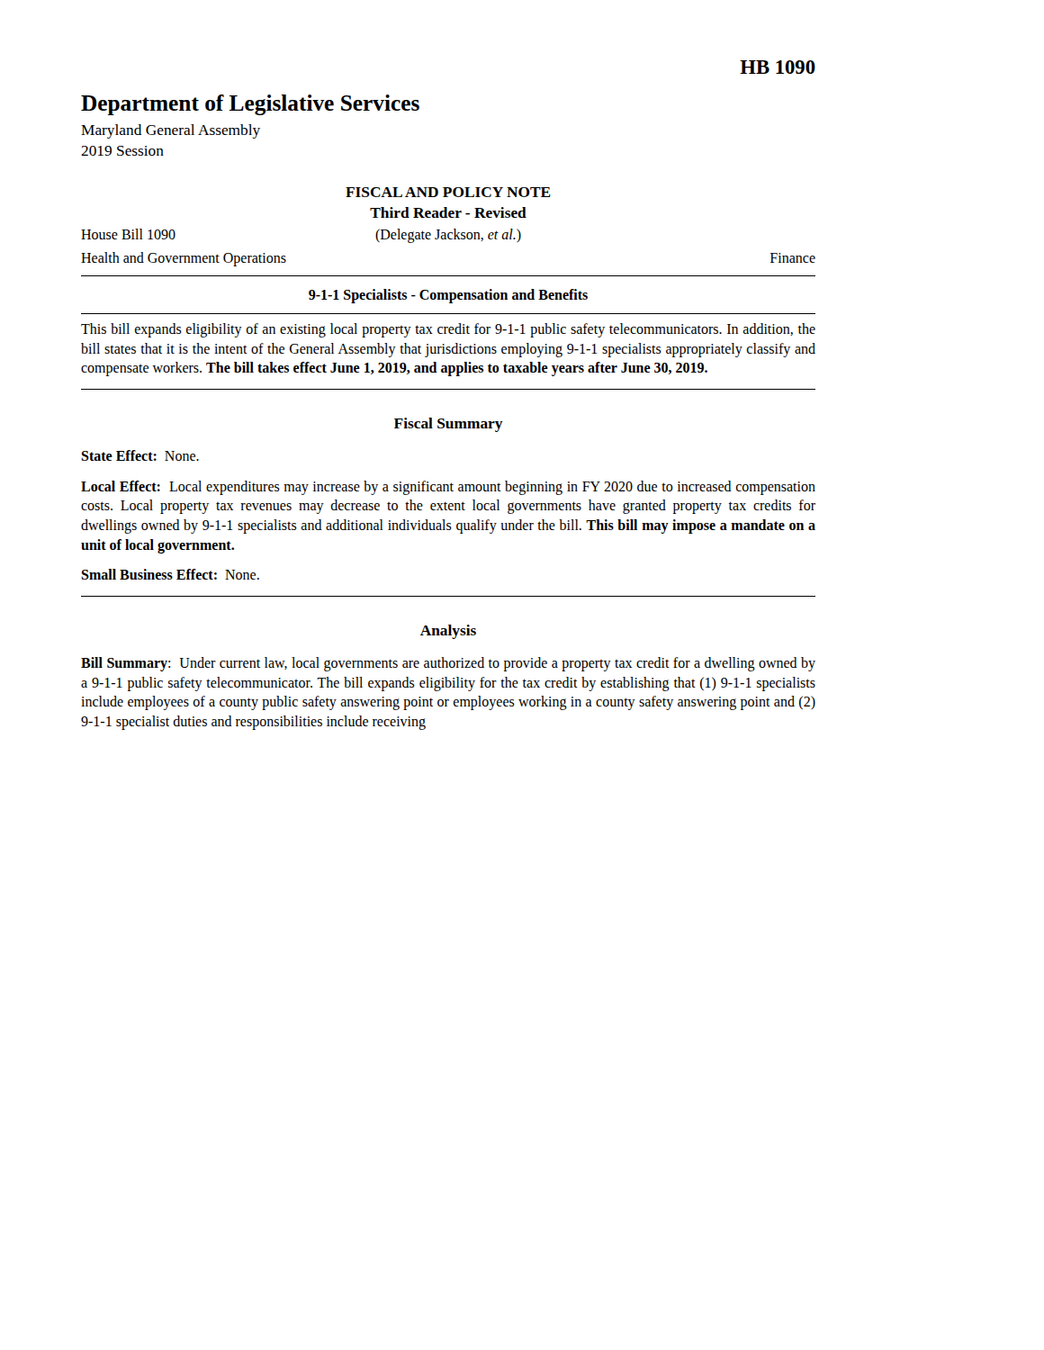HB 1090
Department of Legislative Services
Maryland General Assembly
2019 Session
FISCAL AND POLICY NOTE
Third Reader - Revised
| House Bill 1090 | (Delegate Jackson, et al. ) | |
| Health and Government Operations | | Finance |
9-1-1 Specialists - Compensation and Benefits
This bill expands eligibility of an existing local property tax credit for 9-1-1 public safety telecommunicators. In addition, the bill states that it is the intent of the General Assembly that jurisdictions employing 9-1-1 specialists appropriately classify and compensate workers. The bill takes effect June 1, 2019, and applies to taxable years after June 30, 2019.
Fiscal Summary
State Effect: None.
Local Effect: Local expenditures may increase by a significant amount beginning in FY 2020 due to increased compensation costs. Local property tax revenues may decrease to the extent local governments have granted property tax credits for dwellings owned by 9-1-1 specialists and additional individuals qualify under the bill. This bill may impose a mandate on a unit of local government.
Small Business Effect: None.
Analysis
Bill Summary: Under current law, local governments are authorized to provide a property tax credit for a dwelling owned by a 9-1-1 public safety telecommunicator. The bill expands eligibility for the tax credit by establishing that (1) 9-1-1 specialists include employees of a county public safety answering point or employees working in a county safety answering point and (2) 9-1-1 specialist duties and responsibilities include receiving